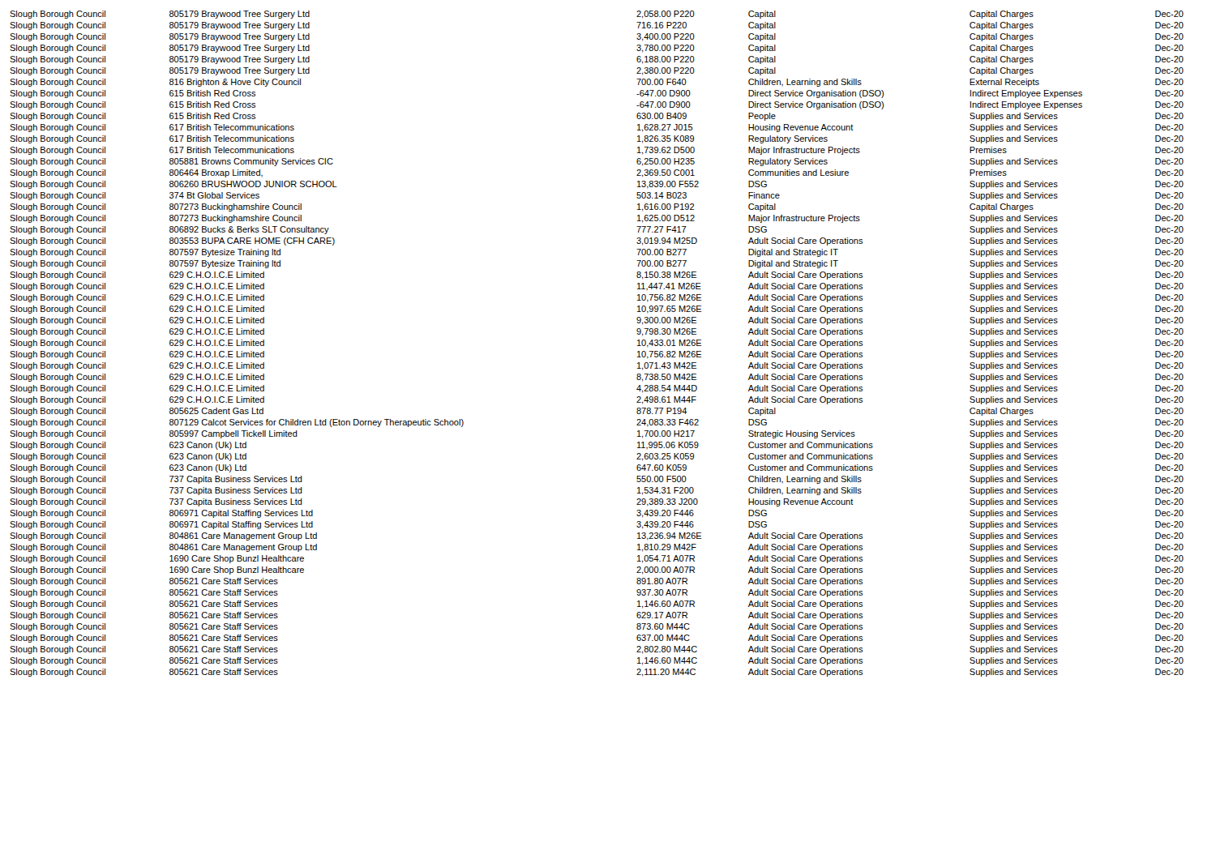| Slough Borough Council | 805179 Braywood Tree Surgery Ltd | 2,058.00 P220 | Capital | Capital Charges | Dec-20 |
| Slough Borough Council | 805179 Braywood Tree Surgery Ltd | 716.16 P220 | Capital | Capital Charges | Dec-20 |
| Slough Borough Council | 805179 Braywood Tree Surgery Ltd | 3,400.00 P220 | Capital | Capital Charges | Dec-20 |
| Slough Borough Council | 805179 Braywood Tree Surgery Ltd | 3,780.00 P220 | Capital | Capital Charges | Dec-20 |
| Slough Borough Council | 805179 Braywood Tree Surgery Ltd | 6,188.00 P220 | Capital | Capital Charges | Dec-20 |
| Slough Borough Council | 805179 Braywood Tree Surgery Ltd | 2,380.00 P220 | Capital | Capital Charges | Dec-20 |
| Slough Borough Council | 816 Brighton & Hove City Council | 700.00 F640 | Children, Learning and Skills | External Receipts | Dec-20 |
| Slough Borough Council | 615 British Red Cross | -647.00 D900 | Direct Service Organisation (DSO) | Indirect Employee Expenses | Dec-20 |
| Slough Borough Council | 615 British Red Cross | -647.00 D900 | Direct Service Organisation (DSO) | Indirect Employee Expenses | Dec-20 |
| Slough Borough Council | 615 British Red Cross | 630.00 B409 | People | Supplies and Services | Dec-20 |
| Slough Borough Council | 617 British Telecommunications | 1,628.27 J015 | Housing Revenue Account | Supplies and Services | Dec-20 |
| Slough Borough Council | 617 British Telecommunications | 1,826.35 K089 | Regulatory Services | Supplies and Services | Dec-20 |
| Slough Borough Council | 617 British Telecommunications | 1,739.62 D500 | Major Infrastructure Projects | Premises | Dec-20 |
| Slough Borough Council | 805881 Browns Community Services CIC | 6,250.00 H235 | Regulatory Services | Supplies and Services | Dec-20 |
| Slough Borough Council | 806464 Broxap Limited, | 2,369.50 C001 | Communities and Lesiure | Premises | Dec-20 |
| Slough Borough Council | 806260 BRUSHWOOD JUNIOR SCHOOL | 13,839.00 F552 | DSG | Supplies and Services | Dec-20 |
| Slough Borough Council | 374 Bt Global Services | 503.14 B023 | Finance | Supplies and Services | Dec-20 |
| Slough Borough Council | 807273 Buckinghamshire Council | 1,616.00 P192 | Capital | Capital Charges | Dec-20 |
| Slough Borough Council | 807273 Buckinghamshire Council | 1,625.00 D512 | Major Infrastructure Projects | Supplies and Services | Dec-20 |
| Slough Borough Council | 806892 Bucks & Berks SLT Consultancy | 777.27 F417 | DSG | Supplies and Services | Dec-20 |
| Slough Borough Council | 803553 BUPA CARE HOME (CFH CARE) | 3,019.94 M25D | Adult Social Care Operations | Supplies and Services | Dec-20 |
| Slough Borough Council | 807597 Bytesize Training ltd | 700.00 B277 | Digital and Strategic IT | Supplies and Services | Dec-20 |
| Slough Borough Council | 807597 Bytesize Training ltd | 700.00 B277 | Digital and Strategic IT | Supplies and Services | Dec-20 |
| Slough Borough Council | 629 C.H.O.I.C.E Limited | 8,150.38 M26E | Adult Social Care Operations | Supplies and Services | Dec-20 |
| Slough Borough Council | 629 C.H.O.I.C.E Limited | 11,447.41 M26E | Adult Social Care Operations | Supplies and Services | Dec-20 |
| Slough Borough Council | 629 C.H.O.I.C.E Limited | 10,756.82 M26E | Adult Social Care Operations | Supplies and Services | Dec-20 |
| Slough Borough Council | 629 C.H.O.I.C.E Limited | 10,997.65 M26E | Adult Social Care Operations | Supplies and Services | Dec-20 |
| Slough Borough Council | 629 C.H.O.I.C.E Limited | 9,300.00 M26E | Adult Social Care Operations | Supplies and Services | Dec-20 |
| Slough Borough Council | 629 C.H.O.I.C.E Limited | 9,798.30 M26E | Adult Social Care Operations | Supplies and Services | Dec-20 |
| Slough Borough Council | 629 C.H.O.I.C.E Limited | 10,433.01 M26E | Adult Social Care Operations | Supplies and Services | Dec-20 |
| Slough Borough Council | 629 C.H.O.I.C.E Limited | 10,756.82 M26E | Adult Social Care Operations | Supplies and Services | Dec-20 |
| Slough Borough Council | 629 C.H.O.I.C.E Limited | 1,071.43 M42E | Adult Social Care Operations | Supplies and Services | Dec-20 |
| Slough Borough Council | 629 C.H.O.I.C.E Limited | 8,738.50 M42E | Adult Social Care Operations | Supplies and Services | Dec-20 |
| Slough Borough Council | 629 C.H.O.I.C.E Limited | 4,288.54 M44D | Adult Social Care Operations | Supplies and Services | Dec-20 |
| Slough Borough Council | 629 C.H.O.I.C.E Limited | 2,498.61 M44F | Adult Social Care Operations | Supplies and Services | Dec-20 |
| Slough Borough Council | 805625 Cadent Gas Ltd | 878.77 P194 | Capital | Capital Charges | Dec-20 |
| Slough Borough Council | 807129 Calcot Services for Children Ltd (Eton Dorney Therapeutic School) | 24,083.33 F462 | DSG | Supplies and Services | Dec-20 |
| Slough Borough Council | 805997 Campbell Tickell Limited | 1,700.00 H217 | Strategic Housing Services | Supplies and Services | Dec-20 |
| Slough Borough Council | 623 Canon (Uk) Ltd | 11,995.06 K059 | Customer and Communications | Supplies and Services | Dec-20 |
| Slough Borough Council | 623 Canon (Uk) Ltd | 2,603.25 K059 | Customer and Communications | Supplies and Services | Dec-20 |
| Slough Borough Council | 623 Canon (Uk) Ltd | 647.60 K059 | Customer and Communications | Supplies and Services | Dec-20 |
| Slough Borough Council | 737 Capita Business Services Ltd | 550.00 F500 | Children, Learning and Skills | Supplies and Services | Dec-20 |
| Slough Borough Council | 737 Capita Business Services Ltd | 1,534.31 F200 | Children, Learning and Skills | Supplies and Services | Dec-20 |
| Slough Borough Council | 737 Capita Business Services Ltd | 29,389.33 J200 | Housing Revenue Account | Supplies and Services | Dec-20 |
| Slough Borough Council | 806971 Capital Staffing Services Ltd | 3,439.20 F446 | DSG | Supplies and Services | Dec-20 |
| Slough Borough Council | 806971 Capital Staffing Services Ltd | 3,439.20 F446 | DSG | Supplies and Services | Dec-20 |
| Slough Borough Council | 804861 Care Management Group Ltd | 13,236.94 M26E | Adult Social Care Operations | Supplies and Services | Dec-20 |
| Slough Borough Council | 804861 Care Management Group Ltd | 1,810.29 M42F | Adult Social Care Operations | Supplies and Services | Dec-20 |
| Slough Borough Council | 1690 Care Shop Bunzl Healthcare | 1,054.71 A07R | Adult Social Care Operations | Supplies and Services | Dec-20 |
| Slough Borough Council | 1690 Care Shop Bunzl Healthcare | 2,000.00 A07R | Adult Social Care Operations | Supplies and Services | Dec-20 |
| Slough Borough Council | 805621 Care Staff Services | 891.80 A07R | Adult Social Care Operations | Supplies and Services | Dec-20 |
| Slough Borough Council | 805621 Care Staff Services | 937.30 A07R | Adult Social Care Operations | Supplies and Services | Dec-20 |
| Slough Borough Council | 805621 Care Staff Services | 1,146.60 A07R | Adult Social Care Operations | Supplies and Services | Dec-20 |
| Slough Borough Council | 805621 Care Staff Services | 629.17 A07R | Adult Social Care Operations | Supplies and Services | Dec-20 |
| Slough Borough Council | 805621 Care Staff Services | 873.60 M44C | Adult Social Care Operations | Supplies and Services | Dec-20 |
| Slough Borough Council | 805621 Care Staff Services | 637.00 M44C | Adult Social Care Operations | Supplies and Services | Dec-20 |
| Slough Borough Council | 805621 Care Staff Services | 2,802.80 M44C | Adult Social Care Operations | Supplies and Services | Dec-20 |
| Slough Borough Council | 805621 Care Staff Services | 1,146.60 M44C | Adult Social Care Operations | Supplies and Services | Dec-20 |
| Slough Borough Council | 805621 Care Staff Services | 2,111.20 M44C | Adult Social Care Operations | Supplies and Services | Dec-20 |